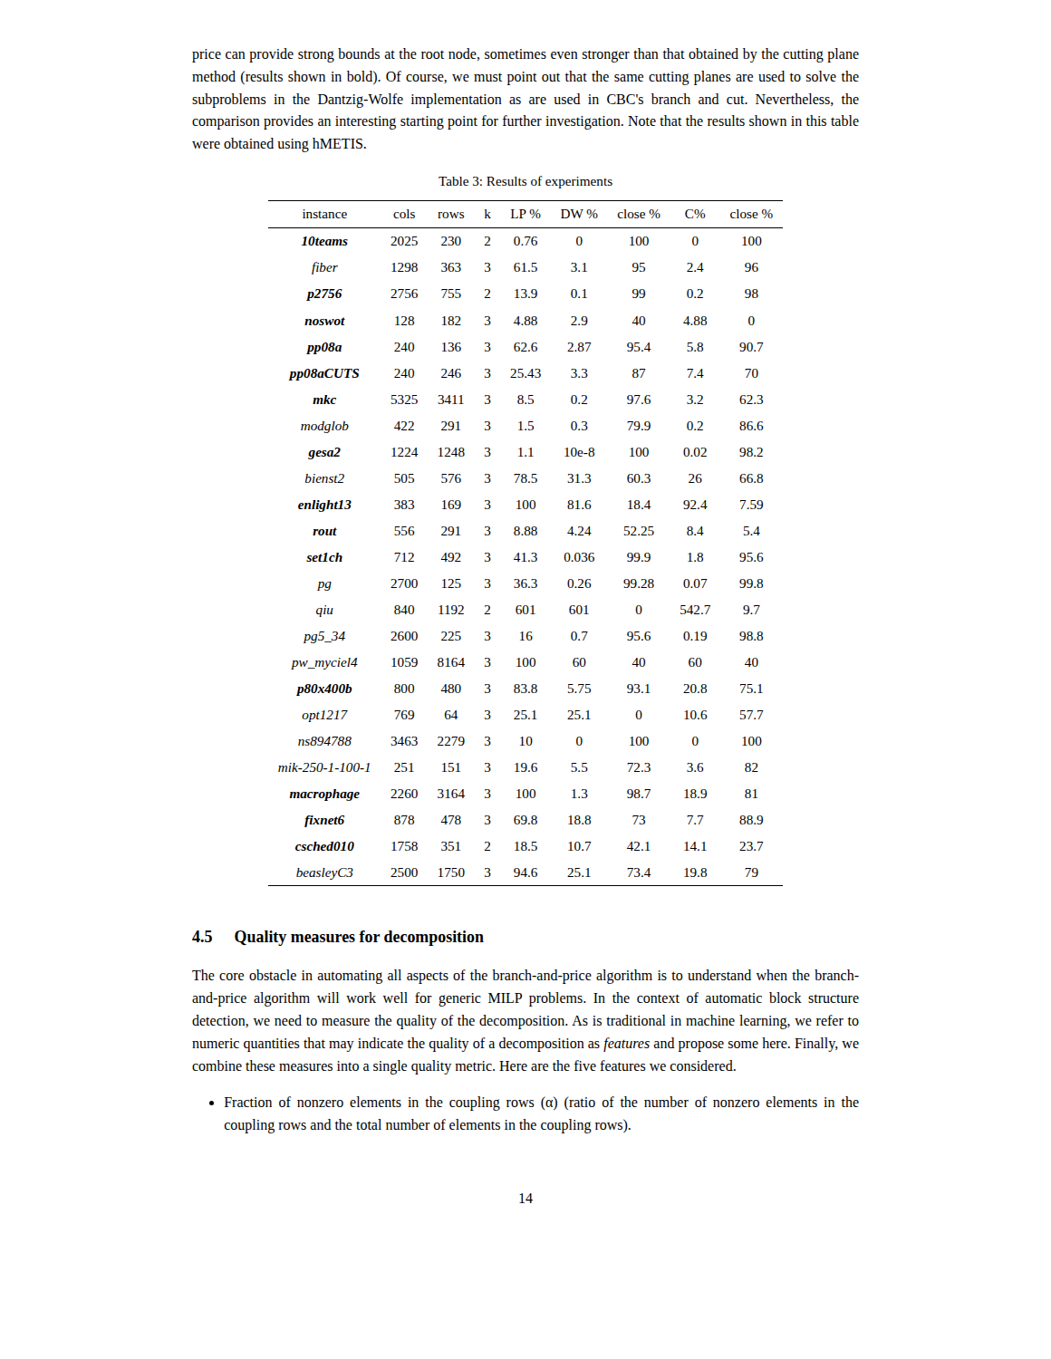price can provide strong bounds at the root node, sometimes even stronger than that obtained by the cutting plane method (results shown in bold). Of course, we must point out that the same cutting planes are used to solve the subproblems in the Dantzig-Wolfe implementation as are used in CBC's branch and cut. Nevertheless, the comparison provides an interesting starting point for further investigation. Note that the results shown in this table were obtained using hMETIS.
Table 3: Results of experiments
| instance | cols | rows | k | LP % | DW % | close % | C% | close % |
| --- | --- | --- | --- | --- | --- | --- | --- | --- |
| 10teams | 2025 | 230 | 2 | 0.76 | 0 | 100 | 0 | 100 |
| fiber | 1298 | 363 | 3 | 61.5 | 3.1 | 95 | 2.4 | 96 |
| p2756 | 2756 | 755 | 2 | 13.9 | 0.1 | 99 | 0.2 | 98 |
| noswot | 128 | 182 | 3 | 4.88 | 2.9 | 40 | 4.88 | 0 |
| pp08a | 240 | 136 | 3 | 62.6 | 2.87 | 95.4 | 5.8 | 90.7 |
| pp08aCUTS | 240 | 246 | 3 | 25.43 | 3.3 | 87 | 7.4 | 70 |
| mkc | 5325 | 3411 | 3 | 8.5 | 0.2 | 97.6 | 3.2 | 62.3 |
| modglob | 422 | 291 | 3 | 1.5 | 0.3 | 79.9 | 0.2 | 86.6 |
| gesa2 | 1224 | 1248 | 3 | 1.1 | 10e-8 | 100 | 0.02 | 98.2 |
| bienst2 | 505 | 576 | 3 | 78.5 | 31.3 | 60.3 | 26 | 66.8 |
| enlight13 | 383 | 169 | 3 | 100 | 81.6 | 18.4 | 92.4 | 7.59 |
| rout | 556 | 291 | 3 | 8.88 | 4.24 | 52.25 | 8.4 | 5.4 |
| set1ch | 712 | 492 | 3 | 41.3 | 0.036 | 99.9 | 1.8 | 95.6 |
| pg | 2700 | 125 | 3 | 36.3 | 0.26 | 99.28 | 0.07 | 99.8 |
| qiu | 840 | 1192 | 2 | 601 | 601 | 0 | 542.7 | 9.7 |
| pg5_34 | 2600 | 225 | 3 | 16 | 0.7 | 95.6 | 0.19 | 98.8 |
| pw_myciel4 | 1059 | 8164 | 3 | 100 | 60 | 40 | 60 | 40 |
| p80x400b | 800 | 480 | 3 | 83.8 | 5.75 | 93.1 | 20.8 | 75.1 |
| opt1217 | 769 | 64 | 3 | 25.1 | 25.1 | 0 | 10.6 | 57.7 |
| ns894788 | 3463 | 2279 | 3 | 10 | 0 | 100 | 0 | 100 |
| mik-250-1-100-1 | 251 | 151 | 3 | 19.6 | 5.5 | 72.3 | 3.6 | 82 |
| macrophage | 2260 | 3164 | 3 | 100 | 1.3 | 98.7 | 18.9 | 81 |
| fixnet6 | 878 | 478 | 3 | 69.8 | 18.8 | 73 | 7.7 | 88.9 |
| csched010 | 1758 | 351 | 2 | 18.5 | 10.7 | 42.1 | 14.1 | 23.7 |
| beasleyC3 | 2500 | 1750 | 3 | 94.6 | 25.1 | 73.4 | 19.8 | 79 |
4.5 Quality measures for decomposition
The core obstacle in automating all aspects of the branch-and-price algorithm is to understand when the branch-and-price algorithm will work well for generic MILP problems. In the context of automatic block structure detection, we need to measure the quality of the decomposition. As is traditional in machine learning, we refer to numeric quantities that may indicate the quality of a decomposition as features and propose some here. Finally, we combine these measures into a single quality metric. Here are the five features we considered.
Fraction of nonzero elements in the coupling rows (α) (ratio of the number of nonzero elements in the coupling rows and the total number of elements in the coupling rows).
14